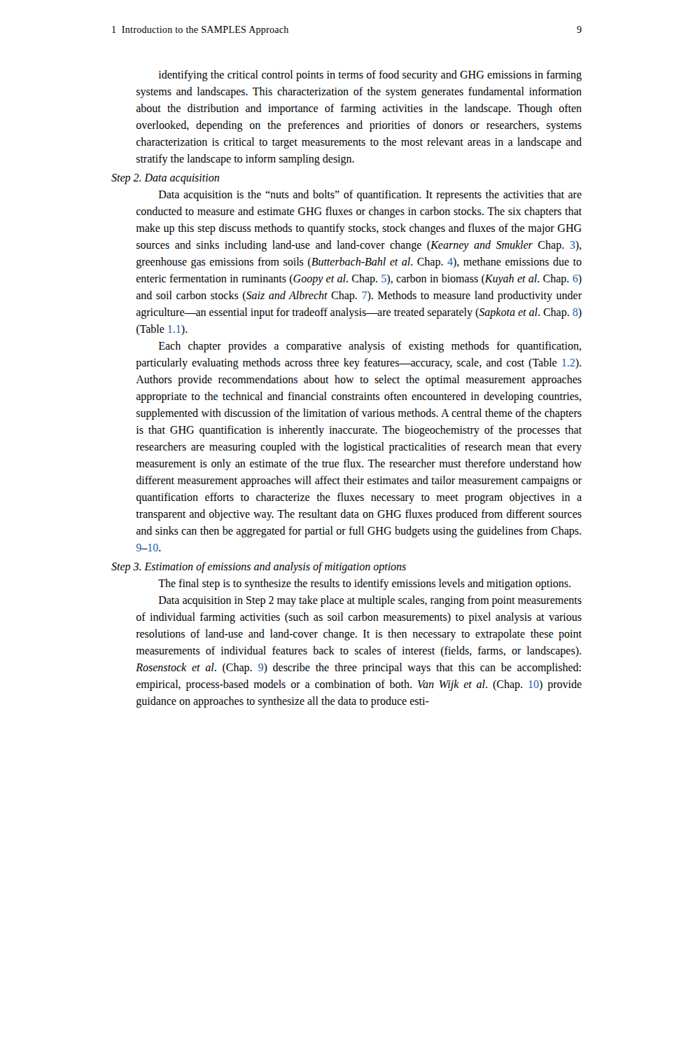1 Introduction to the SAMPLES Approach 9
identifying the critical control points in terms of food security and GHG emissions in farming systems and landscapes. This characterization of the system generates fundamental information about the distribution and importance of farming activities in the landscape. Though often overlooked, depending on the preferences and priorities of donors or researchers, systems characterization is critical to target measurements to the most relevant areas in a landscape and stratify the landscape to inform sampling design.
Step 2. Data acquisition
Data acquisition is the “nuts and bolts” of quantification. It represents the activities that are conducted to measure and estimate GHG fluxes or changes in carbon stocks. The six chapters that make up this step discuss methods to quantify stocks, stock changes and fluxes of the major GHG sources and sinks including land-use and land-cover change (Kearney and Smukler Chap. 3), greenhouse gas emissions from soils (Butterbach-Bahl et al. Chap. 4), methane emissions due to enteric fermentation in ruminants (Goopy et al. Chap. 5), carbon in biomass (Kuyah et al. Chap. 6) and soil carbon stocks (Saiz and Albrecht Chap. 7). Methods to measure land productivity under agriculture—an essential input for tradeoff analysis—are treated separately (Sapkota et al. Chap. 8) (Table 1.1).
Each chapter provides a comparative analysis of existing methods for quantification, particularly evaluating methods across three key features—accuracy, scale, and cost (Table 1.2). Authors provide recommendations about how to select the optimal measurement approaches appropriate to the technical and financial constraints often encountered in developing countries, supplemented with discussion of the limitation of various methods. A central theme of the chapters is that GHG quantification is inherently inaccurate. The biogeochemistry of the processes that researchers are measuring coupled with the logistical practicalities of research mean that every measurement is only an estimate of the true flux. The researcher must therefore understand how different measurement approaches will affect their estimates and tailor measurement campaigns or quantification efforts to characterize the fluxes necessary to meet program objectives in a transparent and objective way. The resultant data on GHG fluxes produced from different sources and sinks can then be aggregated for partial or full GHG budgets using the guidelines from Chaps. 9–10.
Step 3. Estimation of emissions and analysis of mitigation options
The final step is to synthesize the results to identify emissions levels and mitigation options.
Data acquisition in Step 2 may take place at multiple scales, ranging from point measurements of individual farming activities (such as soil carbon measurements) to pixel analysis at various resolutions of land-use and land-cover change. It is then necessary to extrapolate these point measurements of individual features back to scales of interest (fields, farms, or landscapes). Rosenstock et al. (Chap. 9) describe the three principal ways that this can be accomplished: empirical, process-based models or a combination of both. Van Wijk et al. (Chap. 10) provide guidance on approaches to synthesize all the data to produce esti-